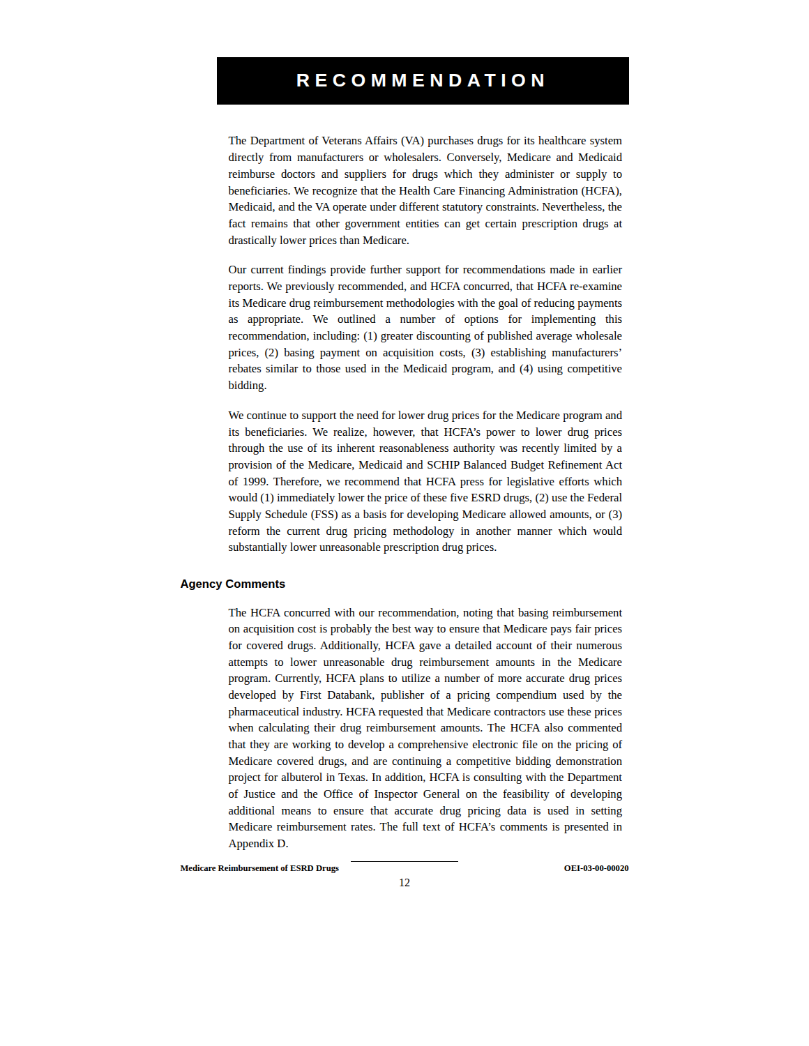RECOMMENDATION
The Department of Veterans Affairs (VA) purchases drugs for its healthcare system directly from manufacturers or wholesalers. Conversely, Medicare and Medicaid reimburse doctors and suppliers for drugs which they administer or supply to beneficiaries. We recognize that the Health Care Financing Administration (HCFA), Medicaid, and the VA operate under different statutory constraints. Nevertheless, the fact remains that other government entities can get certain prescription drugs at drastically lower prices than Medicare.
Our current findings provide further support for recommendations made in earlier reports. We previously recommended, and HCFA concurred, that HCFA re-examine its Medicare drug reimbursement methodologies with the goal of reducing payments as appropriate. We outlined a number of options for implementing this recommendation, including: (1) greater discounting of published average wholesale prices, (2) basing payment on acquisition costs, (3) establishing manufacturers’ rebates similar to those used in the Medicaid program, and (4) using competitive bidding.
We continue to support the need for lower drug prices for the Medicare program and its beneficiaries. We realize, however, that HCFA’s power to lower drug prices through the use of its inherent reasonableness authority was recently limited by a provision of the Medicare, Medicaid and SCHIP Balanced Budget Refinement Act of 1999. Therefore, we recommend that HCFA press for legislative efforts which would (1) immediately lower the price of these five ESRD drugs, (2) use the Federal Supply Schedule (FSS) as a basis for developing Medicare allowed amounts, or (3) reform the current drug pricing methodology in another manner which would substantially lower unreasonable prescription drug prices.
Agency Comments
The HCFA concurred with our recommendation, noting that basing reimbursement on acquisition cost is probably the best way to ensure that Medicare pays fair prices for covered drugs. Additionally, HCFA gave a detailed account of their numerous attempts to lower unreasonable drug reimbursement amounts in the Medicare program. Currently, HCFA plans to utilize a number of more accurate drug prices developed by First Databank, publisher of a pricing compendium used by the pharmaceutical industry. HCFA requested that Medicare contractors use these prices when calculating their drug reimbursement amounts. The HCFA also commented that they are working to develop a comprehensive electronic file on the pricing of Medicare covered drugs, and are continuing a competitive bidding demonstration project for albuterol in Texas. In addition, HCFA is consulting with the Department of Justice and the Office of Inspector General on the feasibility of developing additional means to ensure that accurate drug pricing data is used in setting Medicare reimbursement rates. The full text of HCFA’s comments is presented in Appendix D.
Medicare Reimbursement of ESRD Drugs OEI-03-00-00020
12